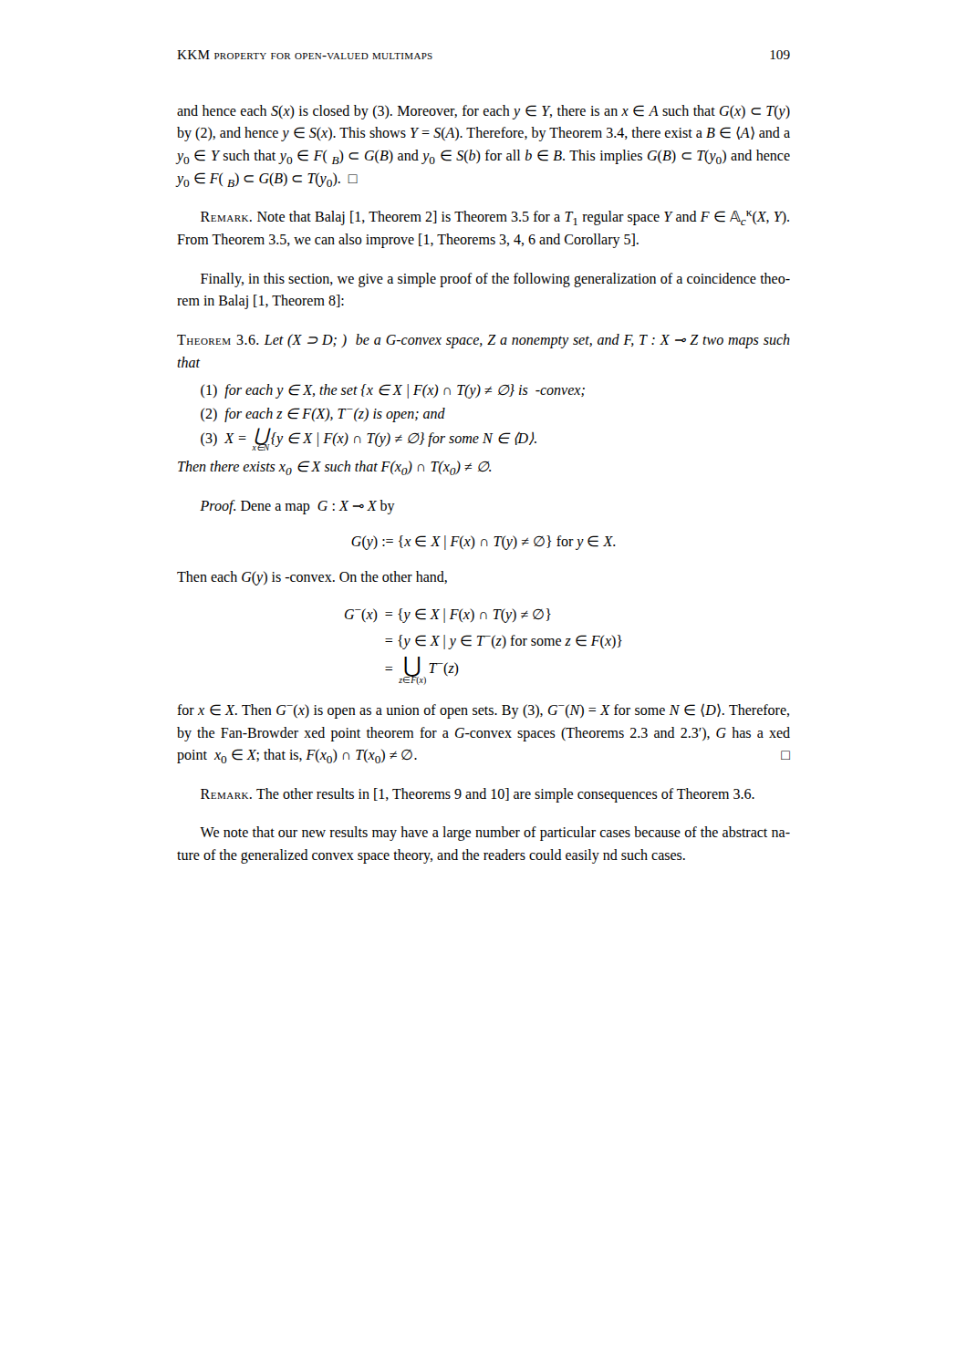KKM property for open-valued multimaps 109
and hence each S(x) is closed by (3). Moreover, for each y ∈ Y, there is an x ∈ A such that G(x) ⊂ T(y) by (2), and hence y ∈ S(x). This shows Y = S(A). Therefore, by Theorem 3.4, there exist a B ∈ ⟨A⟩ and a y0 ∈ Y such that y0 ∈ F( B) ⊂ G(B) and y0 ∈ S(b) for all b ∈ B. This implies G(B) ⊂ T(y0) and hence y0 ∈ F( B) ⊂ G(B) ⊂ T(y0). □
Remark. Note that Balaj [1, Theorem 2] is Theorem 3.5 for a T1 regular space Y and F ∈ 𝔸cκ(X, Y). From Theorem 3.5, we can also improve [1, Theorems 3, 4, 6 and Corollary 5].
Finally, in this section, we give a simple proof of the following generalization of a coincidence theorem in Balaj [1, Theorem 8]:
Theorem 3.6. Let (X ⊃ D; ) be a G-convex space, Z a nonempty set, and F, T : X ⊸ Z two maps such that
for each y ∈ X, the set {x ∈ X | F(x) ∩ T(y) ≠ ∅} is -convex;
for each z ∈ F(X), T−(z) is open; and
X = ⋃x∈N{y ∈ X | F(x) ∩ T(y) ≠ ∅} for some N ∈ ⟨D⟩.
Then there exists x0 ∈ X such that F(x0) ∩ T(x0) ≠ ∅.
Proof. Dene a map G : X ⊸ X by
G(y) := {x ∈ X | F(x) ∩ T(y) ≠ ∅} for y ∈ X.
Then each G(y) is -convex. On the other hand,
| G − ( x ) | = | { y ∈ X / F ( x ) ∩ T ( y ) ≠ ∅} |
| | = | { y ∈ X / y ∈ T − ( z ) for some z ∈ F ( x )} |
| | = | ⋃ z ∈ F ( x ) T − ( z ) |
for x ∈ X. Then G−(x) is open as a union of open sets. By (3), G−(N) = X for some N ∈ ⟨D⟩. Therefore, by the Fan-Browder xed point theorem for a G-convex spaces (Theorems 2.3 and 2.3′), G has a xed point x0 ∈ X; that is, F(x0) ∩ T(x0) ≠ ∅. □
Remark. The other results in [1, Theorems 9 and 10] are simple consequences of Theorem 3.6.
We note that our new results may have a large number of particular cases because of the abstract nature of the generalized convex space theory, and the readers could easily nd such cases.